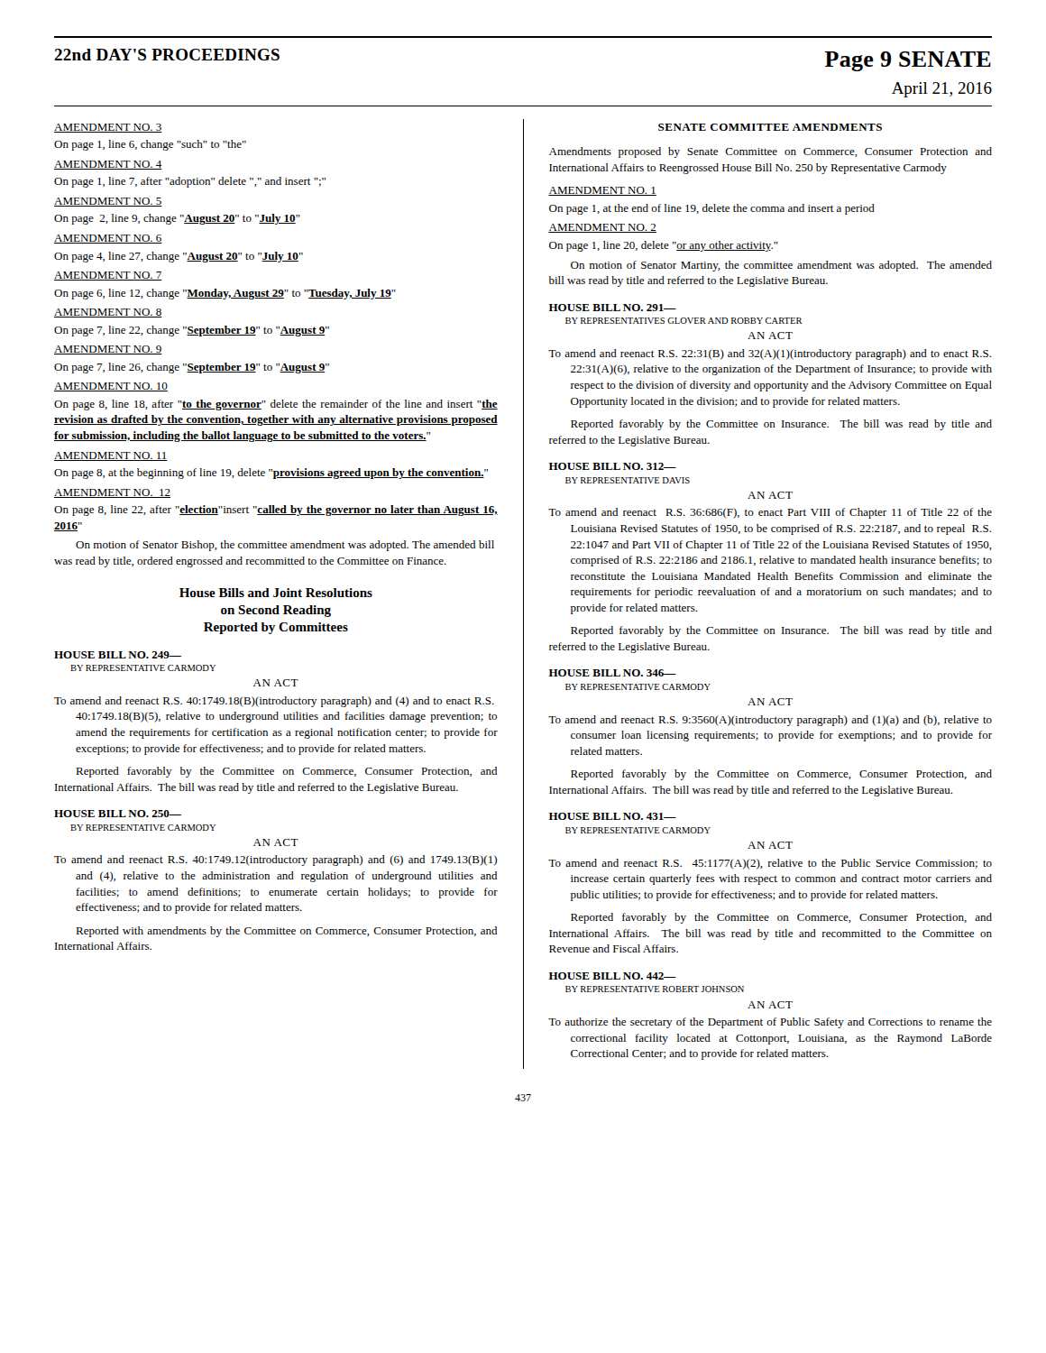22nd DAY'S PROCEEDINGS
Page 9 SENATE
April 21, 2016
AMENDMENT NO. 3
On page 1, line 6, change "such" to "the"
AMENDMENT NO. 4
On page 1, line 7, after "adoption" delete "," and insert ";"
AMENDMENT NO. 5
On page 2, line 9, change "August 20" to "July 10"
AMENDMENT NO. 6
On page 4, line 27, change "August 20" to "July 10"
AMENDMENT NO. 7
On page 6, line 12, change "Monday, August 29" to "Tuesday, July 19"
AMENDMENT NO. 8
On page 7, line 22, change "September 19" to "August 9"
AMENDMENT NO. 9
On page 7, line 26, change "September 19" to "August 9"
AMENDMENT NO. 10
On page 8, line 18, after "to the governor" delete the remainder of the line and insert "the revision as drafted by the convention, together with any alternative provisions proposed for submission, including the ballot language to be submitted to the voters."
AMENDMENT NO. 11
On page 8, at the beginning of line 19, delete "provisions agreed upon by the convention."
AMENDMENT NO. 12
On page 8, line 22, after "election"insert "called by the governor no later than August 16, 2016"
On motion of Senator Bishop, the committee amendment was adopted. The amended bill was read by title, ordered engrossed and recommitted to the Committee on Finance.
House Bills and Joint Resolutions
on Second Reading
Reported by Committees
HOUSE BILL NO. 249—
BY REPRESENTATIVE CARMODY
AN ACT
To amend and reenact R.S. 40:1749.18(B)(introductory paragraph) and (4) and to enact R.S. 40:1749.18(B)(5), relative to underground utilities and facilities damage prevention; to amend the requirements for certification as a regional notification center; to provide for exceptions; to provide for effectiveness; and to provide for related matters.
Reported favorably by the Committee on Commerce, Consumer Protection, and International Affairs. The bill was read by title and referred to the Legislative Bureau.
HOUSE BILL NO. 250—
BY REPRESENTATIVE CARMODY
AN ACT
To amend and reenact R.S. 40:1749.12(introductory paragraph) and (6) and 1749.13(B)(1) and (4), relative to the administration and regulation of underground utilities and facilities; to amend definitions; to enumerate certain holidays; to provide for effectiveness; and to provide for related matters.
Reported with amendments by the Committee on Commerce, Consumer Protection, and International Affairs.
SENATE COMMITTEE AMENDMENTS
Amendments proposed by Senate Committee on Commerce, Consumer Protection and International Affairs to Reengrossed House Bill No. 250 by Representative Carmody
AMENDMENT NO. 1
On page 1, at the end of line 19, delete the comma and insert a period
AMENDMENT NO. 2
On page 1, line 20, delete "or any other activity."
On motion of Senator Martiny, the committee amendment was adopted. The amended bill was read by title and referred to the Legislative Bureau.
HOUSE BILL NO. 291—
BY REPRESENTATIVES GLOVER AND ROBBY CARTER
AN ACT
To amend and reenact R.S. 22:31(B) and 32(A)(1)(introductory paragraph) and to enact R.S. 22:31(A)(6), relative to the organization of the Department of Insurance; to provide with respect to the division of diversity and opportunity and the Advisory Committee on Equal Opportunity located in the division; and to provide for related matters.
Reported favorably by the Committee on Insurance. The bill was read by title and referred to the Legislative Bureau.
HOUSE BILL NO. 312—
BY REPRESENTATIVE DAVIS
AN ACT
To amend and reenact R.S. 36:686(F), to enact Part VIII of Chapter 11 of Title 22 of the Louisiana Revised Statutes of 1950, to be comprised of R.S. 22:2187, and to repeal R.S. 22:1047 and Part VII of Chapter 11 of Title 22 of the Louisiana Revised Statutes of 1950, comprised of R.S. 22:2186 and 2186.1, relative to mandated health insurance benefits; to reconstitute the Louisiana Mandated Health Benefits Commission and eliminate the requirements for periodic reevaluation of and a moratorium on such mandates; and to provide for related matters.
Reported favorably by the Committee on Insurance. The bill was read by title and referred to the Legislative Bureau.
HOUSE BILL NO. 346—
BY REPRESENTATIVE CARMODY
AN ACT
To amend and reenact R.S. 9:3560(A)(introductory paragraph) and (1)(a) and (b), relative to consumer loan licensing requirements; to provide for exemptions; and to provide for related matters.
Reported favorably by the Committee on Commerce, Consumer Protection, and International Affairs. The bill was read by title and referred to the Legislative Bureau.
HOUSE BILL NO. 431—
BY REPRESENTATIVE CARMODY
AN ACT
To amend and reenact R.S. 45:1177(A)(2), relative to the Public Service Commission; to increase certain quarterly fees with respect to common and contract motor carriers and public utilities; to provide for effectiveness; and to provide for related matters.
Reported favorably by the Committee on Commerce, Consumer Protection, and International Affairs. The bill was read by title and recommitted to the Committee on Revenue and Fiscal Affairs.
HOUSE BILL NO. 442—
BY REPRESENTATIVE ROBERT JOHNSON
AN ACT
To authorize the secretary of the Department of Public Safety and Corrections to rename the correctional facility located at Cottonport, Louisiana, as the Raymond LaBorde Correctional Center; and to provide for related matters.
437